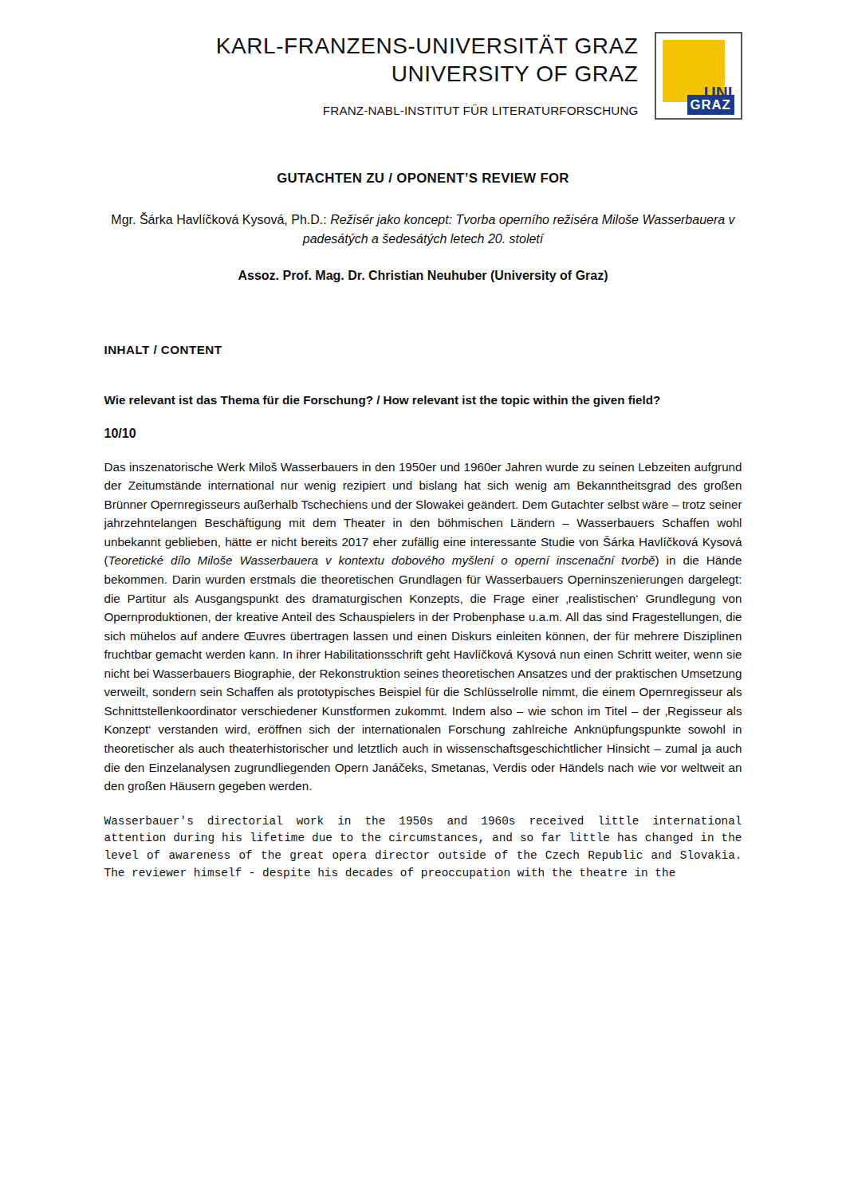UNI
GRAZ
KARL-FRANZENS-UNIVERSITÄT GRAZ
UNIVERSITY OF GRAZ
FRANZ-NABL-INSTITUT FÜR LITERATURFORSCHUNG
GUTACHTEN ZU / OPONENT’S REVIEW FOR
Mgr. Šárka Havlíčková Kysová, Ph.D.: Režisér jako koncept: Tvorba operního režiséra Miloše Wasserbauera v padesátých a šedesátých letech 20. století
Assoz. Prof. Mag. Dr. Christian Neuhuber (University of Graz)
INHALT / CONTENT
Wie relevant ist das Thema für die Forschung? / How relevant ist the topic within the given field?
10/10
Das inszenatorische Werk Miloš Wasserbauers in den 1950er und 1960er Jahren wurde zu seinen Lebzeiten aufgrund der Zeitumstände international nur wenig rezipiert und bislang hat sich wenig am Bekanntheitsgrad des großen Brünner Opernregisseurs außerhalb Tschechiens und der Slowakei geändert. Dem Gutachter selbst wäre – trotz seiner jahrzehntelangen Beschäftigung mit dem Theater in den böhmischen Ländern – Wasserbauers Schaffen wohl unbekannt geblieben, hätte er nicht bereits 2017 eher zufällig eine interessante Studie von Šárka Havlíčková Kysová (Teoretické dílo Miloše Wasserbauera v kontextu dobového myšlení o operní inscenační tvorbě) in die Hände bekommen. Darin wurden erstmals die theoretischen Grundlagen für Wasserbauers Operninszenierungen dargelegt: die Partitur als Ausgangspunkt des dramaturgischen Konzepts, die Frage einer ‚realistischen‘ Grundlegung von Opernproduktionen, der kreative Anteil des Schauspielers in der Probenphase u.a.m. All das sind Fragestellungen, die sich mühelos auf andere Œuvres übertragen lassen und einen Diskurs einleiten können, der für mehrere Disziplinen fruchtbar gemacht werden kann. In ihrer Habilitationsschrift geht Havlíčková Kysová nun einen Schritt weiter, wenn sie nicht bei Wasserbauers Biographie, der Rekonstruktion seines theoretischen Ansatzes und der praktischen Umsetzung verweilt, sondern sein Schaffen als prototypisches Beispiel für die Schlüsselrolle nimmt, die einem Opernregisseur als Schnittstellenkoordinator verschiedener Kunstformen zukommt. Indem also – wie schon im Titel – der ‚Regisseur als Konzept‘ verstanden wird, eröffnen sich der internationalen Forschung zahlreiche Anknüpfungspunkte sowohl in theoretischer als auch theaterhistorischer und letztlich auch in wissenschaftsgeschichtlicher Hinsicht – zumal ja auch die den Einzelanalysen zugrundliegenden Opern Janáčeks, Smetanas, Verdis oder Händels nach wie vor weltweit an den großen Häusern gegeben werden.
Wasserbauer's directorial work in the 1950s and 1960s received little international attention during his lifetime due to the circumstances, and so far little has changed in the level of awareness of the great opera director outside of the Czech Republic and Slovakia. The reviewer himself - despite his decades of preoccupation with the theatre in the